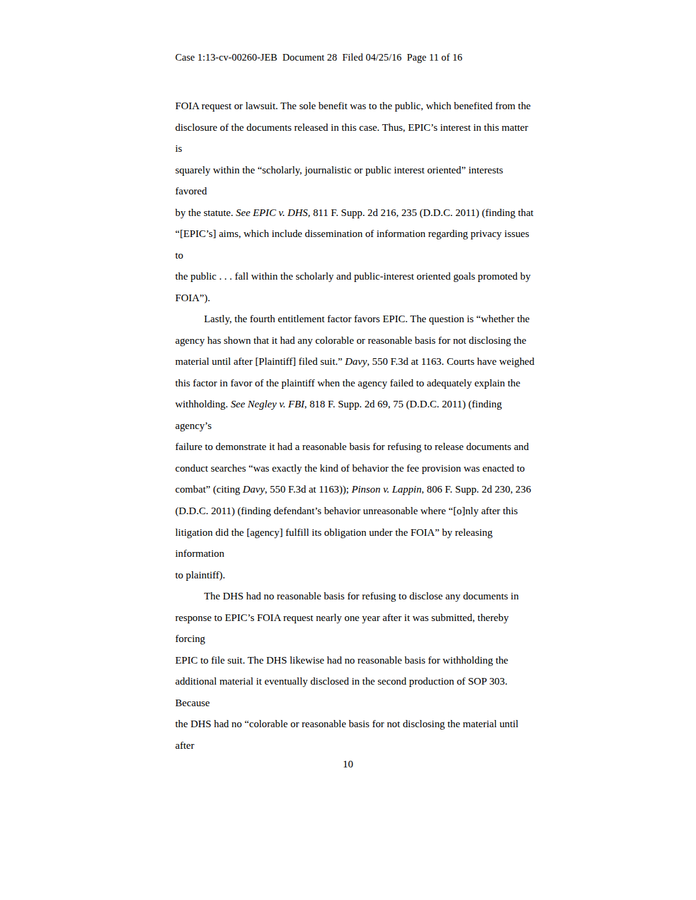Case 1:13-cv-00260-JEB Document 28 Filed 04/25/16 Page 11 of 16
FOIA request or lawsuit. The sole benefit was to the public, which benefited from the
disclosure of the documents released in this case. Thus, EPIC’s interest in this matter is
squarely within the “scholarly, journalistic or public interest oriented” interests favored
by the statute. See EPIC v. DHS, 811 F. Supp. 2d 216, 235 (D.D.C. 2011) (finding that
“[EPIC’s] aims, which include dissemination of information regarding privacy issues to
the public . . . fall within the scholarly and public-interest oriented goals promoted by
FOIA”).
Lastly, the fourth entitlement factor favors EPIC. The question is “whether the
agency has shown that it had any colorable or reasonable basis for not disclosing the
material until after [Plaintiff] filed suit.” Davy, 550 F.3d at 1163. Courts have weighed
this factor in favor of the plaintiff when the agency failed to adequately explain the
withholding. See Negley v. FBI, 818 F. Supp. 2d 69, 75 (D.D.C. 2011) (finding agency’s
failure to demonstrate it had a reasonable basis for refusing to release documents and
conduct searches “was exactly the kind of behavior the fee provision was enacted to
combat” (citing Davy, 550 F.3d at 1163)); Pinson v. Lappin, 806 F. Supp. 2d 230, 236
(D.D.C. 2011) (finding defendant’s behavior unreasonable where “[o]nly after this
litigation did the [agency] fulfill its obligation under the FOIA” by releasing information
to plaintiff).
The DHS had no reasonable basis for refusing to disclose any documents in
response to EPIC’s FOIA request nearly one year after it was submitted, thereby forcing
EPIC to file suit. The DHS likewise had no reasonable basis for withholding the
additional material it eventually disclosed in the second production of SOP 303. Because
the DHS had no “colorable or reasonable basis for not disclosing the material until after
10